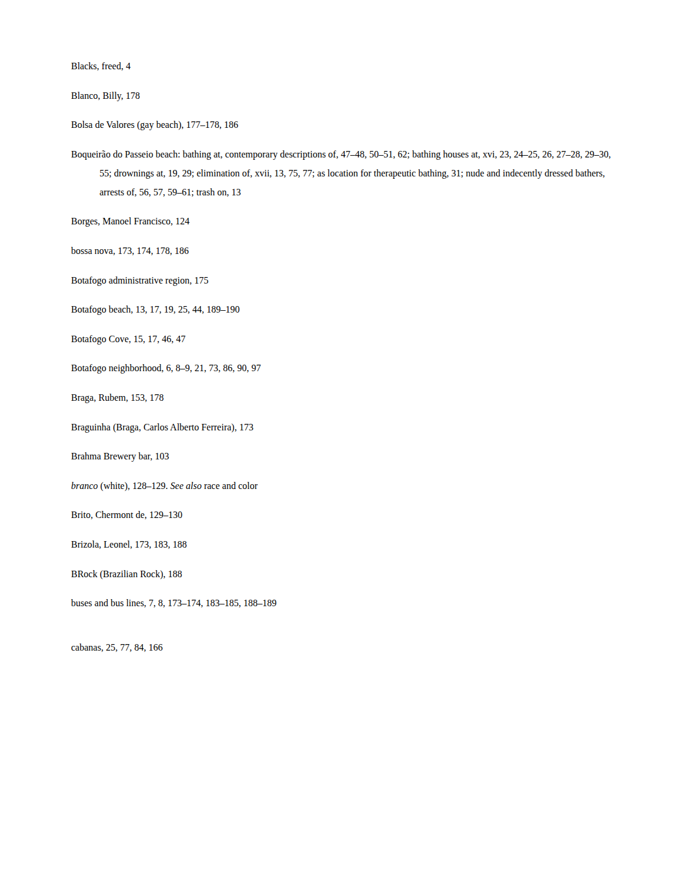Blacks, freed, 4
Blanco, Billy, 178
Bolsa de Valores (gay beach), 177–178, 186
Boqueirão do Passeio beach: bathing at, contemporary descriptions of, 47–48, 50–51, 62; bathing houses at, xvi, 23, 24–25, 26, 27–28, 29–30, 55; drownings at, 19, 29; elimination of, xvii, 13, 75, 77; as location for therapeutic bathing, 31; nude and indecently dressed bathers, arrests of, 56, 57, 59–61; trash on, 13
Borges, Manoel Francisco, 124
bossa nova, 173, 174, 178, 186
Botafogo administrative region, 175
Botafogo beach, 13, 17, 19, 25, 44, 189–190
Botafogo Cove, 15, 17, 46, 47
Botafogo neighborhood, 6, 8–9, 21, 73, 86, 90, 97
Braga, Rubem, 153, 178
Braguinha (Braga, Carlos Alberto Ferreira), 173
Brahma Brewery bar, 103
branco (white), 128–129. See also race and color
Brito, Chermont de, 129–130
Brizola, Leonel, 173, 183, 188
BRock (Brazilian Rock), 188
buses and bus lines, 7, 8, 173–174, 183–185, 188–189
cabanas, 25, 77, 84, 166